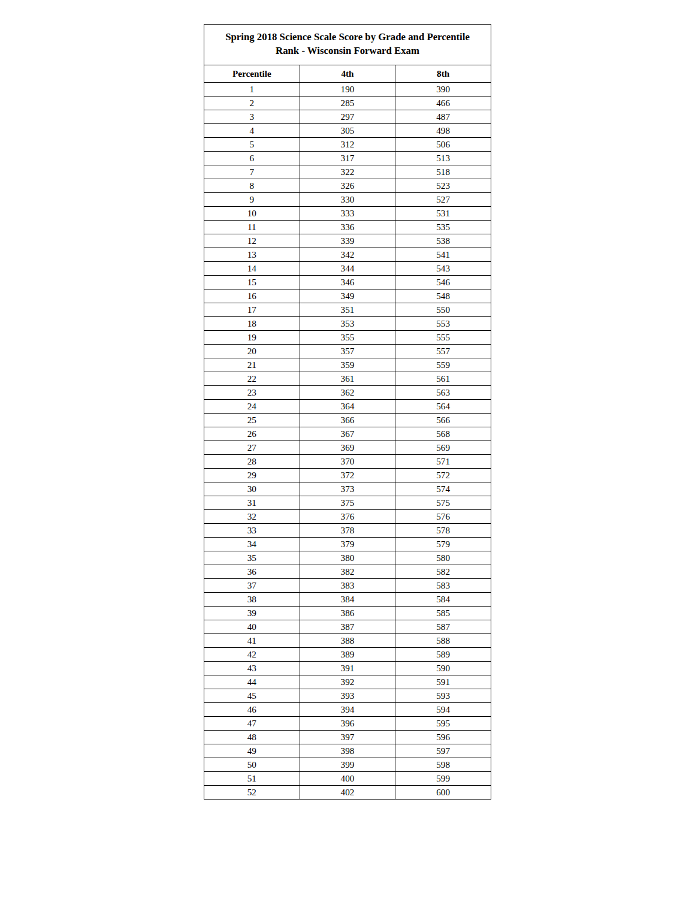Spring 2018 Science Scale Score by Grade and Percentile Rank - Wisconsin Forward Exam
| Percentile | 4th | 8th |
| --- | --- | --- |
| 1 | 190 | 390 |
| 2 | 285 | 466 |
| 3 | 297 | 487 |
| 4 | 305 | 498 |
| 5 | 312 | 506 |
| 6 | 317 | 513 |
| 7 | 322 | 518 |
| 8 | 326 | 523 |
| 9 | 330 | 527 |
| 10 | 333 | 531 |
| 11 | 336 | 535 |
| 12 | 339 | 538 |
| 13 | 342 | 541 |
| 14 | 344 | 543 |
| 15 | 346 | 546 |
| 16 | 349 | 548 |
| 17 | 351 | 550 |
| 18 | 353 | 553 |
| 19 | 355 | 555 |
| 20 | 357 | 557 |
| 21 | 359 | 559 |
| 22 | 361 | 561 |
| 23 | 362 | 563 |
| 24 | 364 | 564 |
| 25 | 366 | 566 |
| 26 | 367 | 568 |
| 27 | 369 | 569 |
| 28 | 370 | 571 |
| 29 | 372 | 572 |
| 30 | 373 | 574 |
| 31 | 375 | 575 |
| 32 | 376 | 576 |
| 33 | 378 | 578 |
| 34 | 379 | 579 |
| 35 | 380 | 580 |
| 36 | 382 | 582 |
| 37 | 383 | 583 |
| 38 | 384 | 584 |
| 39 | 386 | 585 |
| 40 | 387 | 587 |
| 41 | 388 | 588 |
| 42 | 389 | 589 |
| 43 | 391 | 590 |
| 44 | 392 | 591 |
| 45 | 393 | 593 |
| 46 | 394 | 594 |
| 47 | 396 | 595 |
| 48 | 397 | 596 |
| 49 | 398 | 597 |
| 50 | 399 | 598 |
| 51 | 400 | 599 |
| 52 | 402 | 600 |